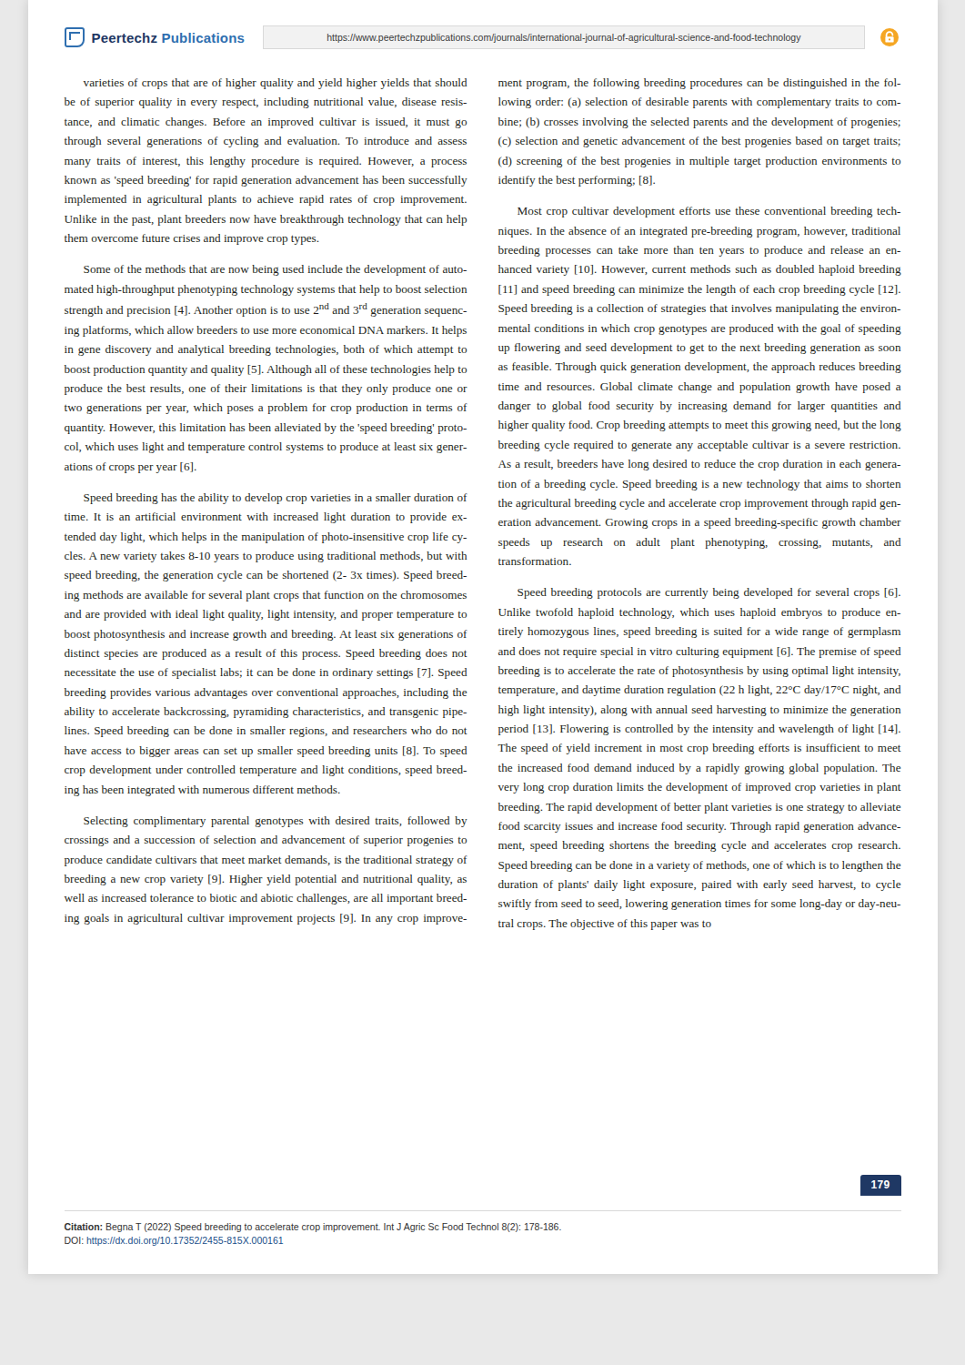Peertechz Publications
https://www.peertechzpublications.com/journals/international-journal-of-agricultural-science-and-food-technology
varieties of crops that are of higher quality and yield higher yields that should be of superior quality in every respect, including nutritional value, disease resistance, and climatic changes. Before an improved cultivar is issued, it must go through several generations of cycling and evaluation. To introduce and assess many traits of interest, this lengthy procedure is required. However, a process known as 'speed breeding' for rapid generation advancement has been successfully implemented in agricultural plants to achieve rapid rates of crop improvement. Unlike in the past, plant breeders now have breakthrough technology that can help them overcome future crises and improve crop types.
Some of the methods that are now being used include the development of automated high-throughput phenotyping technology systems that help to boost selection strength and precision [4]. Another option is to use 2nd and 3rd generation sequencing platforms, which allow breeders to use more economical DNA markers. It helps in gene discovery and analytical breeding technologies, both of which attempt to boost production quantity and quality [5]. Although all of these technologies help to produce the best results, one of their limitations is that they only produce one or two generations per year, which poses a problem for crop production in terms of quantity. However, this limitation has been alleviated by the 'speed breeding' protocol, which uses light and temperature control systems to produce at least six generations of crops per year [6].
Speed breeding has the ability to develop crop varieties in a smaller duration of time. It is an artificial environment with increased light duration to provide extended day light, which helps in the manipulation of photo-insensitive crop life cycles. A new variety takes 8-10 years to produce using traditional methods, but with speed breeding, the generation cycle can be shortened (2- 3x times). Speed breeding methods are available for several plant crops that function on the chromosomes and are provided with ideal light quality, light intensity, and proper temperature to boost photosynthesis and increase growth and breeding. At least six generations of distinct species are produced as a result of this process. Speed breeding does not necessitate the use of specialist labs; it can be done in ordinary settings [7]. Speed breeding provides various advantages over conventional approaches, including the ability to accelerate backcrossing, pyramiding characteristics, and transgenic pipelines. Speed breeding can be done in smaller regions, and researchers who do not have access to bigger areas can set up smaller speed breeding units [8]. To speed crop development under controlled temperature and light conditions, speed breeding has been integrated with numerous different methods.
Selecting complimentary parental genotypes with desired traits, followed by crossings and a succession of selection and advancement of superior progenies to produce candidate cultivars that meet market demands, is the traditional strategy of breeding a new crop variety [9]. Higher yield potential and nutritional quality, as well as increased tolerance to biotic and abiotic challenges, are all important breeding goals in agricultural cultivar improvement projects [9]. In any crop improvement program, the following breeding procedures can be distinguished in the following order: (a) selection of desirable parents with complementary traits to combine; (b) crosses involving the selected parents and the development of progenies; (c) selection and genetic advancement of the best progenies based on target traits; (d) screening of the best progenies in multiple target production environments to identify the best performing; [8].
Most crop cultivar development efforts use these conventional breeding techniques. In the absence of an integrated pre-breeding program, however, traditional breeding processes can take more than ten years to produce and release an enhanced variety [10]. However, current methods such as doubled haploid breeding [11] and speed breeding can minimize the length of each crop breeding cycle [12]. Speed breeding is a collection of strategies that involves manipulating the environmental conditions in which crop genotypes are produced with the goal of speeding up flowering and seed development to get to the next breeding generation as soon as feasible. Through quick generation development, the approach reduces breeding time and resources. Global climate change and population growth have posed a danger to global food security by increasing demand for larger quantities and higher quality food. Crop breeding attempts to meet this growing need, but the long breeding cycle required to generate any acceptable cultivar is a severe restriction. As a result, breeders have long desired to reduce the crop duration in each generation of a breeding cycle. Speed breeding is a new technology that aims to shorten the agricultural breeding cycle and accelerate crop improvement through rapid generation advancement. Growing crops in a speed breeding-specific growth chamber speeds up research on adult plant phenotyping, crossing, mutants, and transformation.
Speed breeding protocols are currently being developed for several crops [6]. Unlike twofold haploid technology, which uses haploid embryos to produce entirely homozygous lines, speed breeding is suited for a wide range of germplasm and does not require special in vitro culturing equipment [6]. The premise of speed breeding is to accelerate the rate of photosynthesis by using optimal light intensity, temperature, and daytime duration regulation (22 h light, 22°C day/17°C night, and high light intensity), along with annual seed harvesting to minimize the generation period [13]. Flowering is controlled by the intensity and wavelength of light [14]. The speed of yield increment in most crop breeding efforts is insufficient to meet the increased food demand induced by a rapidly growing global population. The very long crop duration limits the development of improved crop varieties in plant breeding. The rapid development of better plant varieties is one strategy to alleviate food scarcity issues and increase food security. Through rapid generation advancement, speed breeding shortens the breeding cycle and accelerates crop research. Speed breeding can be done in a variety of methods, one of which is to lengthen the duration of plants' daily light exposure, paired with early seed harvest, to cycle swiftly from seed to seed, lowering generation times for some long-day or day-neutral crops. The objective of this paper was to
179
Citation: Begna T (2022) Speed breeding to accelerate crop improvement. Int J Agric Sc Food Technol 8(2): 178-186.
DOI: https://dx.doi.org/10.17352/2455-815X.000161